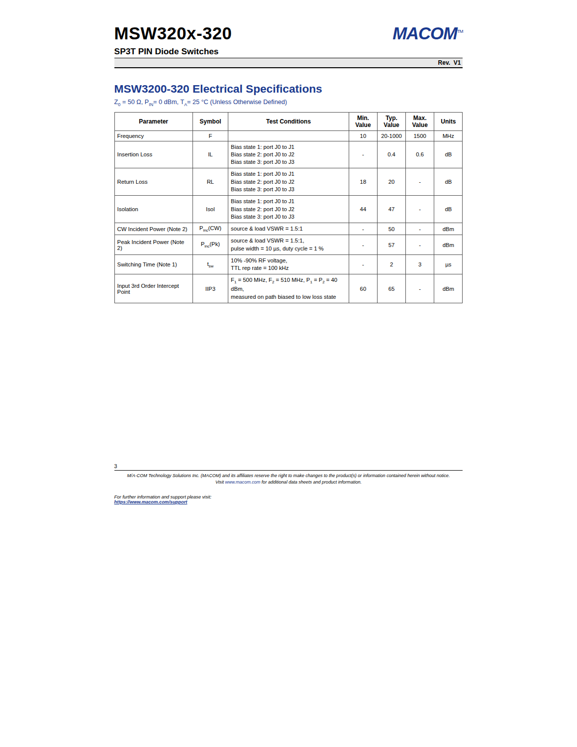MSW320x-320
MACOMTM
SP3T PIN Diode Switches
Rev. V1
MSW3200-320 Electrical Specifications
Z0 = 50 Ω, PIN= 0 dBm, TA= 25 °C (Unless Otherwise Defined)
| Parameter | Symbol | Test Conditions | Min. Value | Typ. Value | Max. Value | Units |
| --- | --- | --- | --- | --- | --- | --- |
| Frequency | F | | 10 | 20-1000 | 1500 | MHz |
| Insertion Loss | IL | Bias state 1: port J0 to J1 Bias state 2: port J0 to J2 Bias state 3: port J0 to J3 | - | 0.4 | 0.6 | dB |
| Return Loss | RL | Bias state 1: port J0 to J1 Bias state 2: port J0 to J2 Bias state 3: port J0 to J3 | 18 | 20 | - | dB |
| Isolation | Isol | Bias state 1: port J0 to J1 Bias state 2: port J0 to J2 Bias state 3: port J0 to J3 | 44 | 47 | - | dB |
| CW Incident Power (Note 2) | P inc (CW) | source & load VSWR = 1.5:1 | - | 50 | - | dBm |
| Peak Incident Power (Note 2) | P inc (Pk) | source & load VSWR = 1.5:1, pulse width = 10 µs, duty cycle = 1 % | - | 57 | - | dBm |
| Switching Time (Note 1) | t sw | 10% -90% RF voltage, TTL rep rate = 100 kHz | - | 2 | 3 | µs |
| Input 3rd Order Intercept Point | IIP3 | F 1 = 500 MHz, F 2 = 510 MHz, P 1 = P 2 = 40 dBm, measured on path biased to low loss state | 60 | 65 | - | dBm |
3
M/A-COM Technology Solutions Inc. (MACOM) and its affiliates reserve the right to make changes to the product(s) or information contained herein without notice.
Visit www.macom.com for additional data sheets and product information.
For further information and support please visit:
https://www.macom.com/support